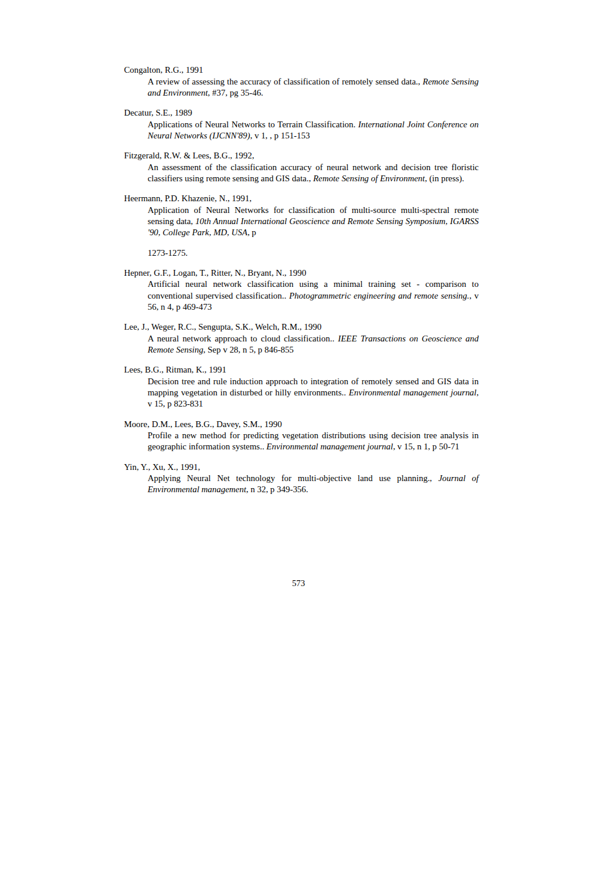Congalton, R.G., 1991
A review of assessing the accuracy of classification of remotely sensed data., Remote Sensing and Environment, #37, pg 35-46.
Decatur, S.E., 1989
Applications of Neural Networks to Terrain Classification. International Joint Conference on Neural Networks (IJCNN'89), v 1, , p 151-153
Fitzgerald, R.W. & Lees, B.G., 1992,
An assessment of the classification accuracy of neural network and decision tree floristic classifiers using remote sensing and GIS data., Remote Sensing of Environment, (in press).
Heermann, P.D. Khazenie, N., 1991,
Application of Neural Networks for classification of multi-source multi-spectral remote sensing data, 10th Annual International Geoscience and Remote Sensing Symposium, IGARSS '90, College Park, MD, USA, p
1273-1275.
Hepner, G.F., Logan, T., Ritter, N., Bryant, N., 1990
Artificial neural network classification using a minimal training set - comparison to conventional supervised classification.. Photogrammetric engineering and remote sensing., v 56, n 4, p 469-473
Lee, J., Weger, R.C., Sengupta, S.K., Welch, R.M., 1990
A neural network approach to cloud classification.. IEEE Transactions on Geoscience and Remote Sensing, Sep v 28, n 5, p 846-855
Lees, B.G., Ritman, K., 1991
Decision tree and rule induction approach to integration of remotely sensed and GIS data in mapping vegetation in disturbed or hilly environments.. Environmental management journal, v 15, p 823-831
Moore, D.M., Lees, B.G., Davey, S.M., 1990
Profile a new method for predicting vegetation distributions using decision tree analysis in geographic information systems.. Environmental management journal, v 15, n 1, p 50-71
Yin, Y., Xu, X., 1991,
Applying Neural Net technology for multi-objective land use planning., Journal of Environmental management, n 32, p 349-356.
573